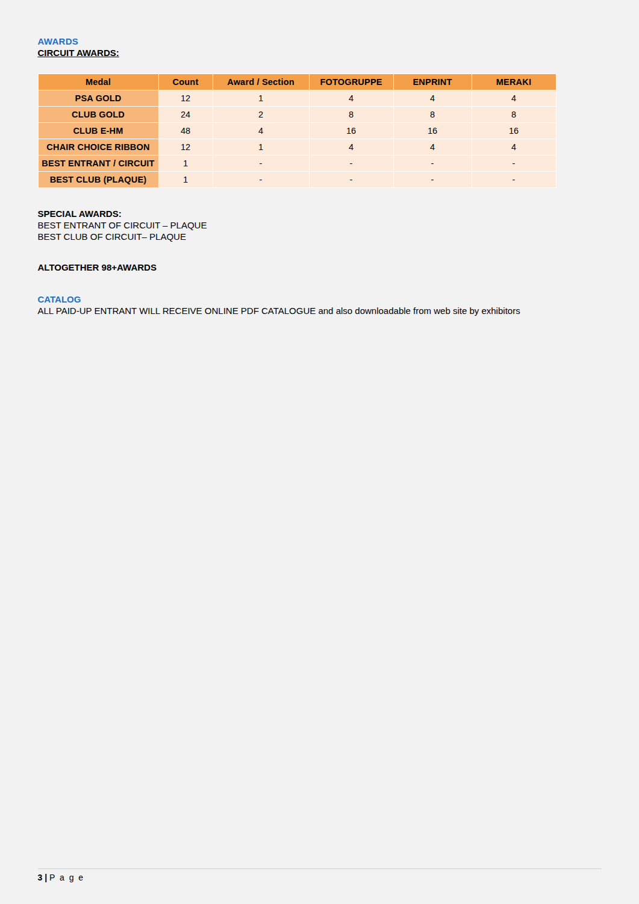AWARDS
CIRCUIT AWARDS:
| Medal | Count | Award / Section | FOTOGRUPPE | ENPRINT | MERAKI |
| --- | --- | --- | --- | --- | --- |
| PSA GOLD | 12 | 1 | 4 | 4 | 4 |
| CLUB GOLD | 24 | 2 | 8 | 8 | 8 |
| CLUB E-HM | 48 | 4 | 16 | 16 | 16 |
| CHAIR CHOICE RIBBON | 12 | 1 | 4 | 4 | 4 |
| BEST ENTRANT / CIRCUIT | 1 | - | - | - | - |
| BEST CLUB (PLAQUE) | 1 | - | - | - | - |
SPECIAL AWARDS:
BEST ENTRANT OF CIRCUIT – PLAQUE
BEST CLUB OF CIRCUIT– PLAQUE
ALTOGETHER 98+AWARDS
CATALOG
ALL PAID-UP ENTRANT WILL RECEIVE ONLINE PDF CATALOGUE and also downloadable from web site by exhibitors
3 | P a g e